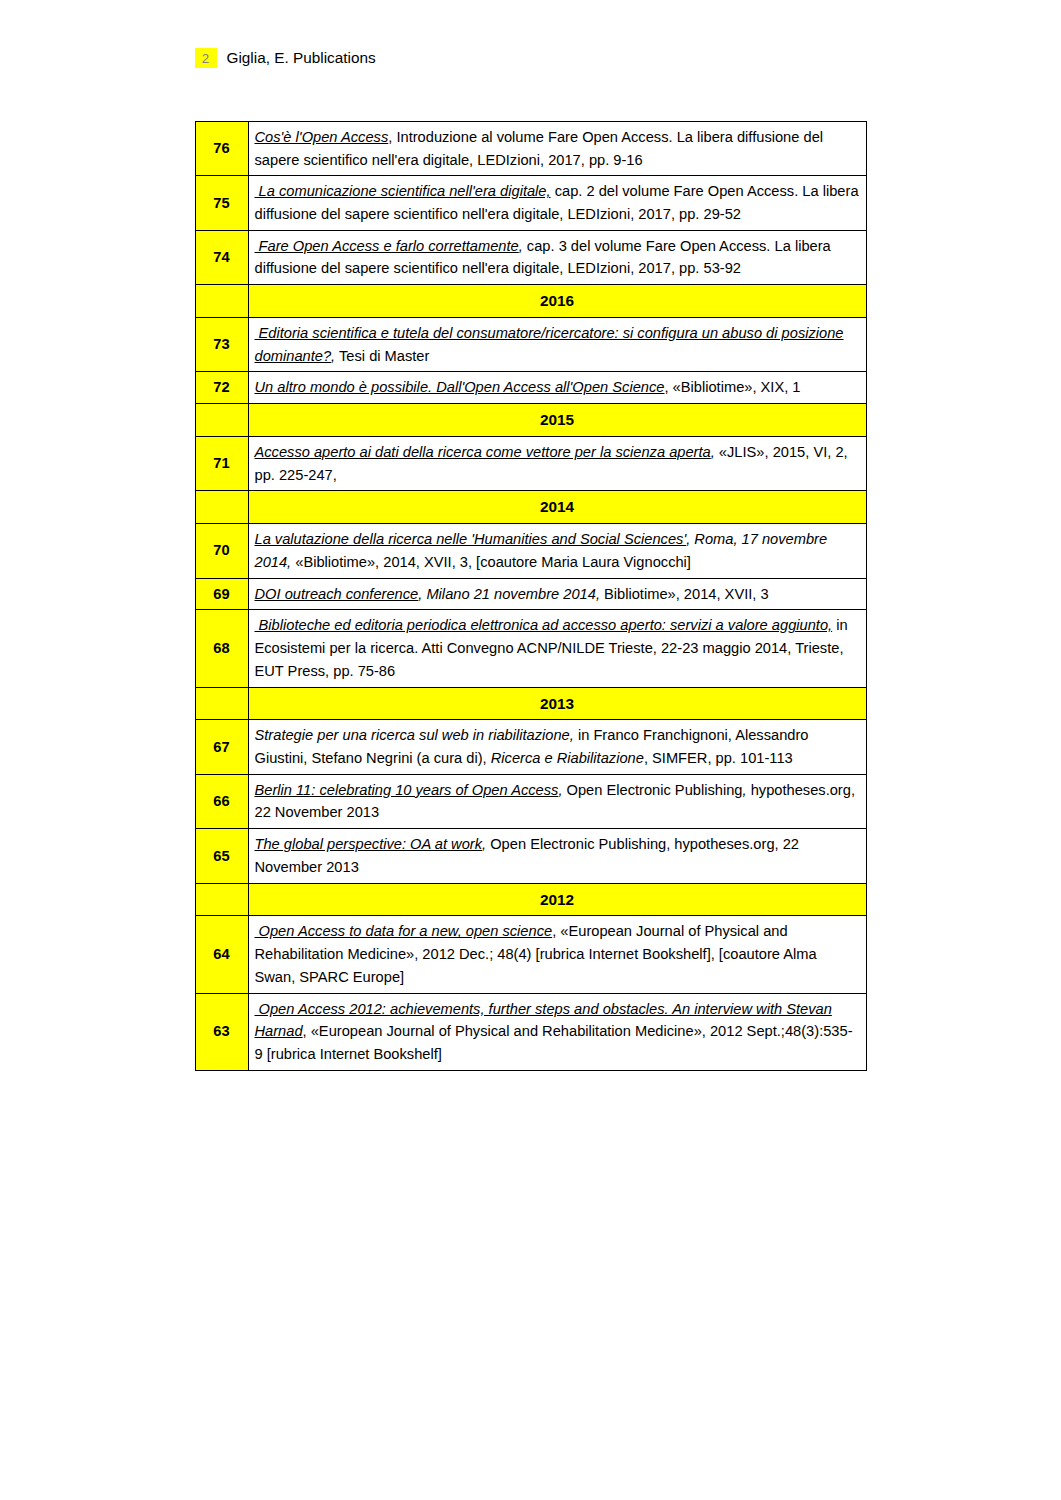2 Giglia, E. Publications
| 76 | Cos'è l'Open Access , Introduzione al volume Fare Open Access. La libera diffusione del sapere scientifico nell'era digitale, LEDIzioni, 2017, pp. 9-16 |
| 75 | La comunicazione scientifica nell'era digitale, cap. 2 del volume Fare Open Access. La libera diffusione del sapere scientifico nell'era digitale, LEDIzioni, 2017, pp. 29-52 |
| 74 | Fare Open Access e farlo correttamente , cap. 3 del volume Fare Open Access. La libera diffusione del sapere scientifico nell'era digitale, LEDIzioni, 2017, pp. 53-92 |
| | 2016 |
| 73 | Editoria scientifica e tutela del consumatore/ricercatore: si configura un abuso di posizione dominante? , Tesi di Master |
| 72 | Un altro mondo è possibile. Dall'Open Access all'Open Science , «Bibliotime», XIX, 1 |
| | 2015 |
| 71 | Accesso aperto ai dati della ricerca come vettore per la scienza aperta , «JLIS», 2015, VI, 2, pp. 225-247, |
| | 2014 |
| 70 | La valutazione della ricerca nelle 'Humanities and Social Sciences' , Roma, 17 novembre 2014, «Bibliotime», 2014, XVII, 3, [coautore Maria Laura Vignocchi] |
| 69 | DOI outreach conference , Milano 21 novembre 2014, Bibliotime», 2014, XVII, 3 |
| 68 | Biblioteche ed editoria periodica elettronica ad accesso aperto: servizi a valore aggiunto, in Ecosistemi per la ricerca. Atti Convegno ACNP/NILDE Trieste, 22-23 maggio 2014, Trieste, EUT Press, pp. 75-86 |
| | 2013 |
| 67 | Strategie per una ricerca sul web in riabilitazione, in Franco Franchignoni, Alessandro Giustini, Stefano Negrini (a cura di), Ricerca e Riabilitazione , SIMFER, pp. 101-113 |
| 66 | Berlin 11: celebrating 10 years of Open Access , Open Electronic Publishing , hypotheses.org, 22 November 2013 |
| 65 | The global perspective: OA at work , Open Electronic Publishing, hypotheses.org, 22 November 2013 |
| | 2012 |
| 64 | Open Access to data for a new, open science , «European Journal of Physical and Rehabilitation Medicine», 2012 Dec.; 48(4) [rubrica Internet Bookshelf], [coautore Alma Swan, SPARC Europe] |
| 63 | Open Access 2012: achievements, further steps and obstacles. An interview with Stevan Harnad , «European Journal of Physical and Rehabilitation Medicine», 2012 Sept.;48(3):535-9 [rubrica Internet Bookshelf] |